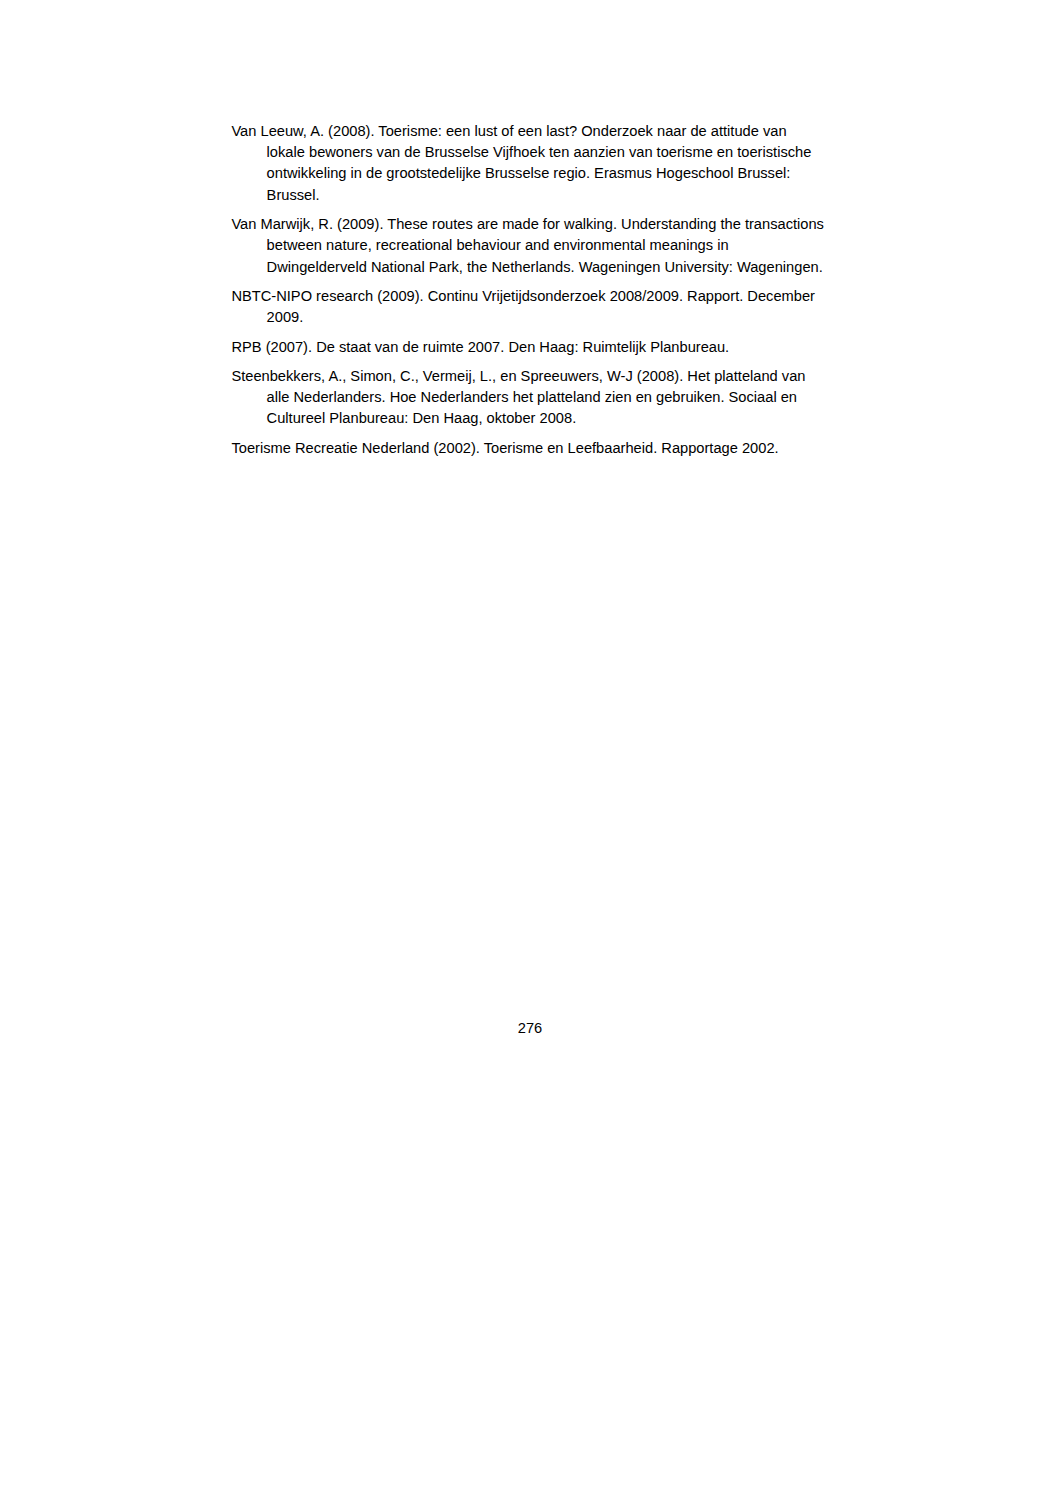Van Leeuw, A. (2008). Toerisme: een lust of een last? Onderzoek naar de attitude van lokale bewoners van de Brusselse Vijfhoek ten aanzien van toerisme en toeristische ontwikkeling in de grootstedelijke Brusselse regio. Erasmus Hogeschool Brussel: Brussel.
Van Marwijk, R. (2009). These routes are made for walking. Understanding the transactions between nature, recreational behaviour and environmental meanings in Dwingelderveld National Park, the Netherlands. Wageningen University: Wageningen.
NBTC-NIPO research (2009). Continu Vrijetijdsonderzoek 2008/2009. Rapport. December 2009.
RPB (2007). De staat van de ruimte 2007. Den Haag: Ruimtelijk Planbureau.
Steenbekkers, A., Simon, C., Vermeij, L., en Spreeuwers, W-J (2008). Het platteland van alle Nederlanders. Hoe Nederlanders het platteland zien en gebruiken. Sociaal en Cultureel Planbureau: Den Haag, oktober 2008.
Toerisme Recreatie Nederland (2002). Toerisme en Leefbaarheid. Rapportage 2002.
276